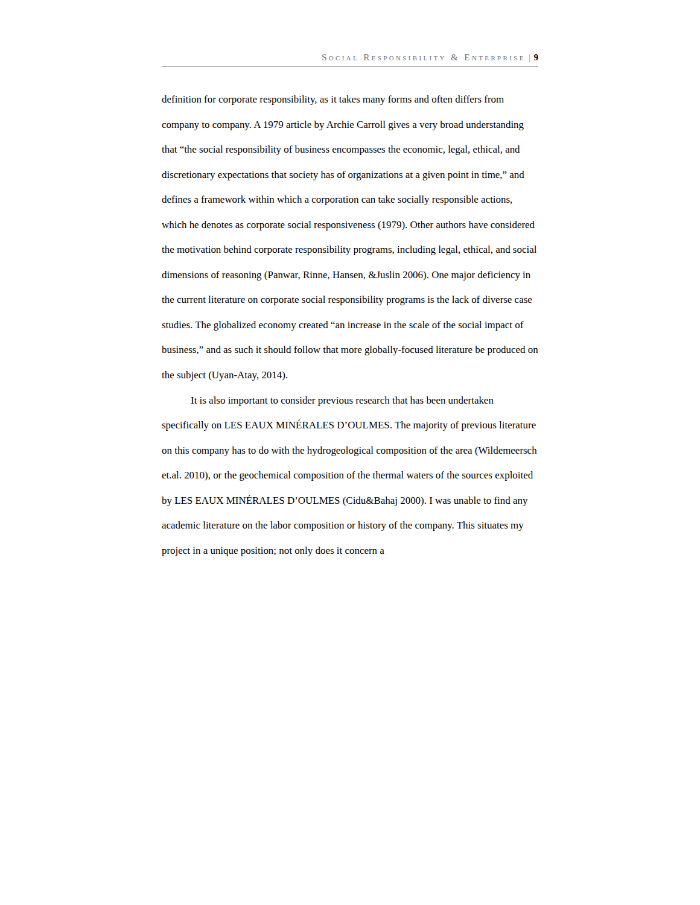Social Responsibility & Enterprise|9
definition for corporate responsibility, as it takes many forms and often differs from company to company. A 1979 article by Archie Carroll gives a very broad understanding that “the social responsibility of business encompasses the economic, legal, ethical, and discretionary expectations that society has of organizations at a given point in time,” and defines a framework within which a corporation can take socially responsible actions, which he denotes as corporate social responsiveness (1979). Other authors have considered the motivation behind corporate responsibility programs, including legal, ethical, and social dimensions of reasoning (Panwar, Rinne, Hansen, &Juslin 2006). One major deficiency in the current literature on corporate social responsibility programs is the lack of diverse case studies. The globalized economy created “an increase in the scale of the social impact of business,” and as such it should follow that more globally-focused literature be produced on the subject (Uyan-Atay, 2014).
It is also important to consider previous research that has been undertaken specifically on LES EAUX MINÉRALES D’OULMES. The majority of previous literature on this company has to do with the hydrogeological composition of the area (Wildemeersch et.al. 2010), or the geochemical composition of the thermal waters of the sources exploited by LES EAUX MINÉRALES D’OULMES (Cidu&Bahaj 2000). I was unable to find any academic literature on the labor composition or history of the company. This situates my project in a unique position; not only does it concern a